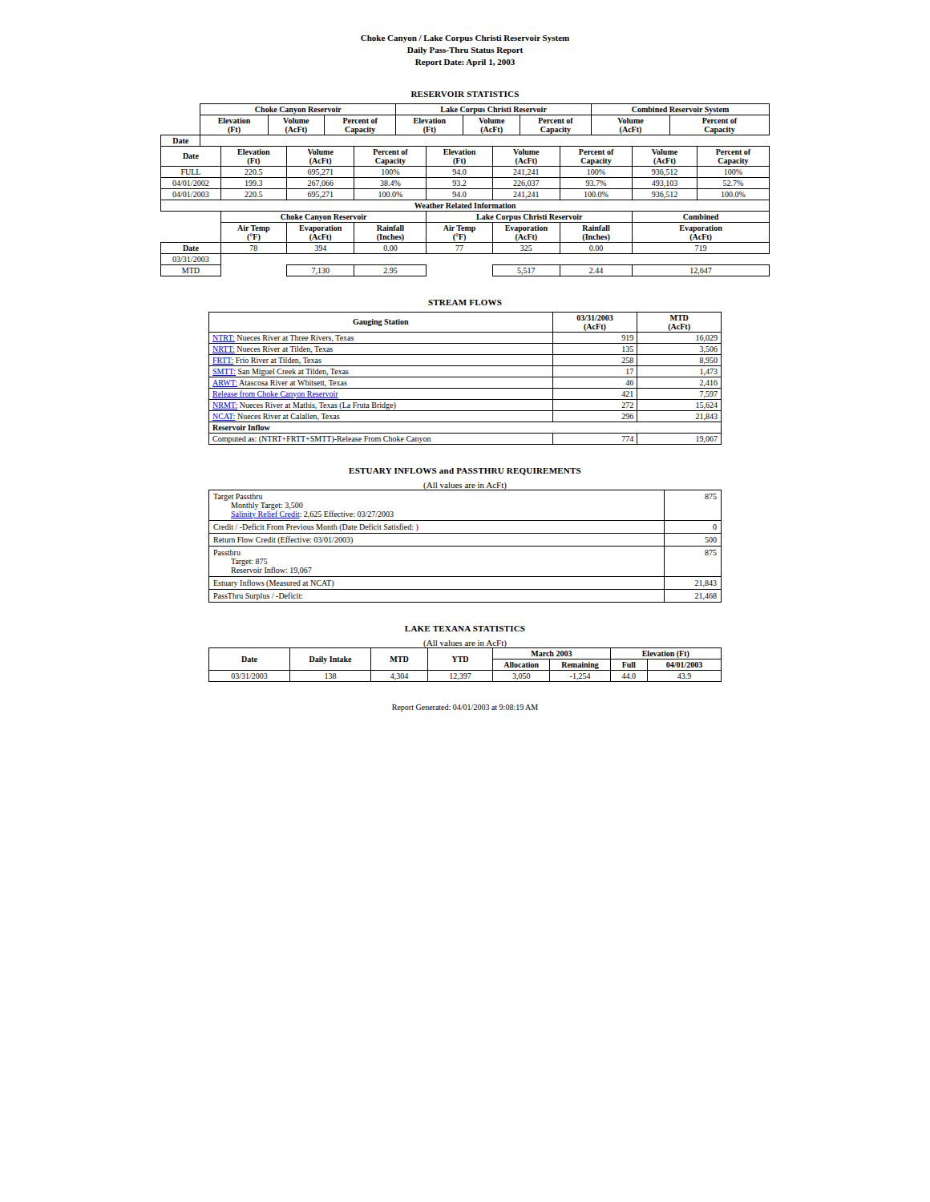Choke Canyon / Lake Corpus Christi Reservoir System
Daily Pass-Thru Status Report
Report Date: April 1, 2003
RESERVOIR STATISTICS
| | Choke Canyon Reservoir | Lake Corpus Christi Reservoir | Combined Reservoir System |
| --- | --- | --- | --- |
| Elevation (Ft) | Volume (AcFt) | Percent of Capacity | Elevation (Ft) | Volume (AcFt) | Percent of Capacity | Volume (AcFt) | Percent of Capacity |
| Date | |
| Date | Elevation (Ft) | Volume (AcFt) | Percent of Capacity | Elevation (Ft) | Volume (AcFt) | Percent of Capacity | Volume (AcFt) | Percent of Capacity |
| --- | --- | --- | --- | --- | --- | --- | --- | --- |
| FULL | 220.5 | 695,271 | 100% | 94.0 | 241,241 | 100% | 936,512 | 100% |
| 04/01/2002 | 199.3 | 267,066 | 38.4% | 93.2 | 226,037 | 93.7% | 493,103 | 52.7% |
| 04/01/2003 | 220.5 | 695,271 | 100.0% | 94.0 | 241,241 | 100.0% | 936,512 | 100.0% |
| Weather Related Information |
| | Choke Canyon Reservoir | Lake Corpus Christi Reservoir | Combined |
| Air Temp (°F) | Evaporation (AcFt) | Rainfall (Inches) | Air Temp (°F) | Evaporation (AcFt) | Rainfall (Inches) | Evaporation (AcFt) |
| Date | 78 | 394 | 0.00 | 77 | 325 | 0.00 | 719 |
| 03/31/2003 | |
| MTD | | 7,130 | 2.95 | | 5,517 | 2.44 | 12,647 |
STREAM FLOWS
| Gauging Station | 03/31/2003 (AcFt) | MTD (AcFt) |
| --- | --- | --- |
| NTRT: Nueces River at Three Rivers, Texas | 919 | 16,029 |
| NRTT: Nueces River at Tilden, Texas | 135 | 3,506 |
| FRTT: Frio River at Tilden, Texas | 258 | 8,950 |
| SMTT: San Miguel Creek at Tilden, Texas | 17 | 1,473 |
| ARWT: Atascosa River at Whitsett, Texas | 46 | 2,416 |
| Release from Choke Canyon Reservoir | 421 | 7,597 |
| NRMT: Nueces River at Mathis, Texas (La Fruta Bridge) | 272 | 15,624 |
| NCAT: Nueces River at Calallen, Texas | 296 | 21,843 |
| Reservoir Inflow |
| Computed as: (NTRT+FRTT+SMTT)-Release From Choke Canyon | 774 | 19,067 |
ESTUARY INFLOWS and PASSTHRU REQUIREMENTS
(All values are in AcFt)
| Target Passthru Monthly Target: 3,500 Salinity Relief Credit : 2,625 Effective: 03/27/2003 | 875 |
| Credit / -Deficit From Previous Month (Date Deficit Satisfied: ) | 0 |
| Return Flow Credit (Effective: 03/01/2003) | 500 |
| Passthru Target: 875 Reservoir Inflow: 19,067 | 875 |
| Estuary Inflows (Measured at NCAT) | 21,843 |
| PassThru Surplus / -Deficit: | 21,468 |
LAKE TEXANA STATISTICS
(All values are in AcFt)
| Date | Daily Intake | MTD | YTD | March 2003 | Elevation (Ft) |
| --- | --- | --- | --- | --- | --- |
| Allocation | Remaining | Full | 04/01/2003 |
| 03/31/2003 | 138 | 4,304 | 12,397 | 3,050 | -1,254 | 44.0 | 43.9 |
Report Generated: 04/01/2003 at 9:08:19 AM